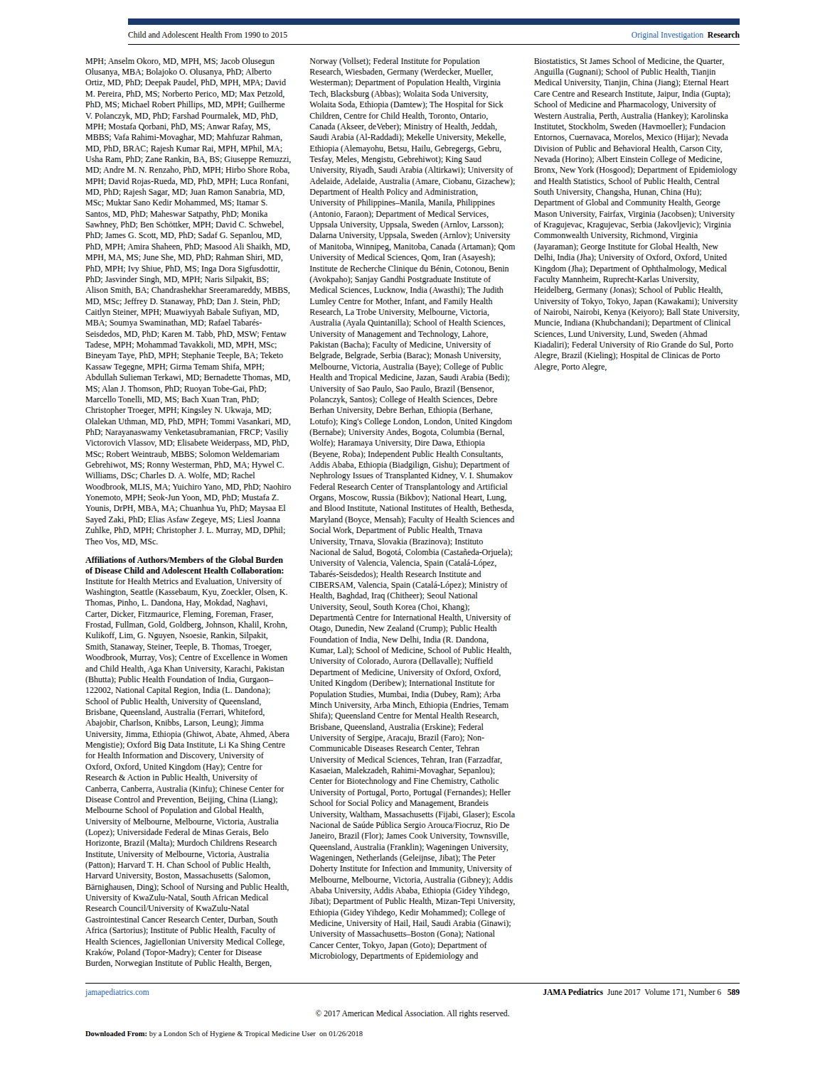Child and Adolescent Health From 1990 to 2015
Original Investigation Research
MPH; Anselm Okoro, MD, MPH, MS; Jacob Olusegun Olusanya, MBA; Bolajoko O. Olusanya, PhD; Alberto Ortiz, MD, PhD; Deepak Paudel, PhD, MPH, MPA; David M. Pereira, PhD, MS; Norberto Perico, MD; Max Petzold, PhD, MS; Michael Robert Phillips, MD, MPH; Guilherme V. Polanczyk, MD, PhD; Farshad Pourmalek, MD, PhD, MPH; Mostafa Qorbani, PhD, MS; Anwar Rafay, MS, MBBS; Vafa Rahimi-Movaghar, MD; Mahfuzar Rahman, MD, PhD, BRAC; Rajesh Kumar Rai, MPH, MPhil, MA; Usha Ram, PhD; Zane Rankin, BA, BS; Giuseppe Remuzzi, MD; Andre M. N. Renzaho, PhD, MPH; Hirbo Shore Roba, MPH; David Rojas-Rueda, MD, PhD, MPH; Luca Ronfani, MD, PhD; Rajesh Sagar, MD; Juan Ramon Sanabria, MD, MSc; Muktar Sano Kedir Mohammed, MS; Itamar S. Santos, MD, PhD; Maheswar Satpathy, PhD; Monika Sawhney, PhD; Ben Schöttker, MPH; David C. Schwebel, PhD; James G. Scott, MD, PhD; Sadaf G. Sepanlou, MD, PhD, MPH; Amira Shaheen, PhD; Masood Ali Shaikh, MD, MPH, MA, MS; June She, MD, PhD; Rahman Shiri, MD, PhD, MPH; Ivy Shiue, PhD, MS; Inga Dora Sigfusdottir, PhD; Jasvinder Singh, MD, MPH; Naris Silpakit, BS; Alison Smith, BA; Chandrashekhar Sreeramareddy, MBBS, MD, MSc; Jeffrey D. Stanaway, PhD; Dan J. Stein, PhD; Caitlyn Steiner, MPH; Muawiyyah Babale Sufiyan, MD, MBA; Soumya Swaminathan, MD; Rafael Tabarés-Seisdedos, MD, PhD; Karen M. Tabb, PhD, MSW; Fentaw Tadese, MPH; Mohammad Tavakkoli, MD, MPH, MSc; Bineyam Taye, PhD, MPH; Stephanie Teeple, BA; Teketo Kassaw Tegegne, MPH; Girma Temam Shifa, MPH; Abdullah Sulieman Terkawi, MD; Bernadette Thomas, MD, MS; Alan J. Thomson, PhD; Ruoyan Tobe-Gai, PhD; Marcello Tonelli, MD, MS; Bach Xuan Tran, PhD; Christopher Troeger, MPH; Kingsley N. Ukwaja, MD; Olalekan Uthman, MD, PhD, MPH; Tommi Vasankari, MD, PhD; Narayanaswamy Venketasubramanian, FRCP; Vasiliy Victorovich Vlassov, MD; Elisabete Weiderpass, MD, PhD, MSc; Robert Weintraub, MBBS; Solomon Weldemariam Gebrehiwot, MS; Ronny Westerman, PhD, MA; Hywel C. Williams, DSc; Charles D. A. Wolfe, MD; Rachel Woodbrook, MLIS, MA; Yuichiro Yano, MD, PhD; Naohiro Yonemoto, MPH; Seok-Jun Yoon, MD, PhD; Mustafa Z. Younis, DrPH, MBA, MA; Chuanhua Yu, PhD; Maysaa El Sayed Zaki, PhD; Elias Asfaw Zegeye, MS; Liesl Joanna Zuhlke, PhD, MPH; Christopher J. L. Murray, MD, DPhil; Theo Vos, MD, MSc.
Affiliations of Authors/Members of the Global Burden of Disease Child and Adolescent Health Collaboration:
Institute for Health Metrics and Evaluation, University of Washington, Seattle (Kassebaum, Kyu, Zoeckler, Olsen, K. Thomas, Pinho, L. Dandona, Hay, Mokdad, Naghavi, Carter, Dicker, Fitzmaurice, Fleming, Foreman, Fraser, Frostad, Fullman, Gold, Goldberg, Johnson, Khalil, Krohn, Kulikoff, Lim, G. Nguyen, Nsoesie, Rankin, Silpakit, Smith, Stanaway, Steiner, Teeple, B. Thomas, Troeger, Woodbrook, Murray, Vos); Centre of Excellence in Women and Child Health, Aga Khan University, Karachi, Pakistan (Bhutta); Public Health Foundation of India, Gurgaon–122002, National Capital Region, India (L. Dandona); School of Public Health, University of Queensland, Brisbane, Queensland, Australia (Ferrari, Whiteford, Abajobir, Charlson, Knibbs, Larson, Leung); Jimma University, Jimma, Ethiopia (Ghiwot, Abate, Ahmed, Abera Mengistie); Oxford Big Data Institute, Li Ka Shing Centre for Health Information and Discovery, University of Oxford, Oxford, United Kingdom (Hay); Centre for Research & Action in Public Health, University of Canberra, Canberra, Australia (Kinfu); Chinese Center for Disease Control and Prevention, Beijing, China (Liang); Melbourne School of Population and Global Health, University of Melbourne, Melbourne, Victoria, Australia (Lopez); Universidade Federal de Minas Gerais, Belo Horizonte, Brazil (Malta); Murdoch Childrens Research Institute, University of Melbourne, Victoria, Australia (Patton); Harvard T. H. Chan School of Public Health, Harvard University, Boston, Massachusetts (Salomon, Bärnighausen, Ding); School of Nursing and Public Health, University of KwaZulu-Natal, South African Medical Research Council/University of KwaZulu-Natal Gastrointestinal Cancer Research Center, Durban, South Africa (Sartorius); Institute of Public Health, Faculty of Health Sciences, Jagiellonian University Medical College, Kraków, Poland (Topor-Madry); Center for Disease Burden, Norwegian Institute of Public Health, Bergen, Norway (Vollset); Federal Institute for Population Research, Wiesbaden, Germany (Werdecker, Mueller, Westerman); Department of Population Health, Virginia Tech, Blacksburg (Abbas); Wolaita Soda University, Wolaita Soda, Ethiopia (Damtew); The Hospital for Sick Children, Centre for Child Health, Toronto, Ontario, Canada (Akseer, deVeber); Ministry of Health, Jeddah, Saudi Arabia (Al-Raddadi); Mekelle University, Mekelle, Ethiopia (Alemayohu, Betsu, Hailu, Gebregergs, Gebru, Tesfay, Meles, Mengistu, Gebrehiwot); King Saud University, Riyadh, Saudi Arabia (Altirkawi); University of Adelaide, Adelaide, Australia (Amare, Ciobanu, Gizachew); Department of Health Policy and Administration, University of Philippines–Manila, Manila, Philippines (Antonio, Faraon); Department of Medical Services, Uppsala University, Uppsala, Sweden (Arnlov, Larsson); Dalarna University, Uppsala, Sweden (Arnlov); University of Manitoba, Winnipeg, Manitoba, Canada (Artaman); Qom University of Medical Sciences, Qom, Iran (Asayesh); Institute de Recherche Clinique du Bénin, Cotonou, Benin (Avokpaho); Sanjay Gandhi Postgraduate Institute of Medical Sciences, Lucknow, India (Awasthi); The Judith Lumley Centre for Mother, Infant, and Family Health Research, La Trobe University, Melbourne, Victoria, Australia (Ayala Quintanilla); School of Health Sciences, University of Management and Technology, Lahore, Pakistan (Bacha); Faculty of Medicine, University of Belgrade, Belgrade, Serbia (Barac); Monash University, Melbourne, Victoria, Australia (Baye); College of Public Health and Tropical Medicine, Jazan, Saudi Arabia (Bedi); University of Sao Paulo, Sao Paulo, Brazil (Bensenor, Polanczyk, Santos); College of Health Sciences, Debre Berhan University, Debre Berhan, Ethiopia (Berhane, Lotufo); King's College London, London, United Kingdom (Bernabe); University Andes, Bogota, Columbia (Bernal, Wolfe); Haramaya University, Dire Dawa, Ethiopia (Beyene, Roba); Independent Public Health Consultants, Addis Ababa, Ethiopia (Biadgilign, Gishu); Department of Nephrology Issues of Transplanted Kidney, V. I. Shumakov Federal Research Center of Transplantology and Artificial Organs, Moscow, Russia (Bikbov); National Heart, Lung, and Blood Institute, National Institutes of Health, Bethesda, Maryland (Boyce, Mensah); Faculty of Health Sciences and Social Work, Department of Public Health, Trnava University, Trnava, Slovakia (Brazinova); Instituto Nacional de Salud, Bogotá, Colombia (Castañeda-Orjuela); University of Valencia, Valencia, Spain (Catalá-López, Tabarés-Seisdedos); Health Research Institute and CIBERSAM, Valencia, Spain (Catalá-López); Ministry of Health, Baghdad, Iraq (Chitheer); Seoul National University, Seoul, South Korea (Choi, Khang); Departmentà Centre for International Health, University of Otago, Dunedin, New Zealand (Crump); Public Health Foundation of India, New Delhi, India (R. Dandona, Kumar, Lal); School of Medicine, School of Public Health, University of Colorado, Aurora (Dellavalle); Nuffield Department of Medicine, University of Oxford, Oxford, United Kingdom (Deribew); International Institute for Population Studies, Mumbai, India (Dubey, Ram); Arba Minch University, Arba Minch, Ethiopia (Endries, Temam Shifa); Queensland Centre for Mental Health Research, Brisbane, Queensland, Australia (Erskine); Federal University of Sergipe, Aracaju, Brazil (Faro); Non-Communicable Diseases Research Center, Tehran University of Medical Sciences, Tehran, Iran (Farzadfar, Kasaeian, Malekzadeh, Rahimi-Movaghar, Sepanlou); Center for Biotechnology and Fine Chemistry, Catholic University of Portugal, Porto, Portugal (Fernandes); Heller School for Social Policy and Management, Brandeis University, Waltham, Massachusetts (Fijabi, Glaser); Escola Nacional de Saúde Pública Sergio Arouca/Fiocruz, Rio De Janeiro, Brazil (Flor); James Cook University, Townsville, Queensland, Australia (Franklin); Wageningen University, Wageningen, Netherlands (Geleijnse, Jibat); The Peter Doherty Institute for Infection and Immunity, University of Melbourne, Melbourne, Victoria, Australia (Gibney); Addis Ababa University, Addis Ababa, Ethiopia (Gidey Yihdego, Jibat); Department of Public Health, Mizan-Tepi University, Ethiopia (Gidey Yihdego, Kedir Mohammed); College of Medicine, University of Hail, Hail, Saudi Arabia (Ginawi); University of Massachusetts–Boston (Gona); National Cancer Center, Tokyo, Japan (Goto); Department of Microbiology, Departments of Epidemiology and Biostatistics, St James School of Medicine, the Quarter, Anguilla (Gugnani); School of Public Health, Tianjin Medical University, Tianjin, China (Jiang); Eternal Heart Care Centre and Research Institute, Jaipur, India (Gupta); School of Medicine and Pharmacology, University of Western Australia, Perth, Australia (Hankey); Karolinska Institutet, Stockholm, Sweden (Havmoeller); Fundacion Entornos, Cuernavaca, Morelos, Mexico (Hijar); Nevada Division of Public and Behavioral Health, Carson City, Nevada (Horino); Albert Einstein College of Medicine, Bronx, New York (Hosgood); Department of Epidemiology and Health Statistics, School of Public Health, Central South University, Changsha, Hunan, China (Hu); Department of Global and Community Health, George Mason University, Fairfax, Virginia (Jacobsen); University of Kragujevac, Kragujevac, Serbia (Jakovljevic); Virginia Commonwealth University, Richmond, Virginia (Jayaraman); George Institute for Global Health, New Delhi, India (Jha); University of Oxford, Oxford, United Kingdom (Jha); Department of Ophthalmology, Medical Faculty Mannheim, Ruprecht-Karlas University, Heidelberg, Germany (Jonas); School of Public Health, University of Tokyo, Tokyo, Japan (Kawakami); University of Nairobi, Nairobi, Kenya (Keiyoro); Ball State University, Muncie, Indiana (Khubchandani); Department of Clinical Sciences, Lund University, Lund, Sweden (Ahmad Kiadaliri); Federal University of Rio Grande do Sul, Porto Alegre, Brazil (Kieling); Hospital de Clinicas de Porto Alegre, Porto Alegre,
jamapediatrics.com
JAMA Pediatrics June 2017 Volume 171, Number 6 589
© 2017 American Medical Association. All rights reserved.
Downloaded From: by a London Sch of Hygiene & Tropical Medicine User on 01/26/2018